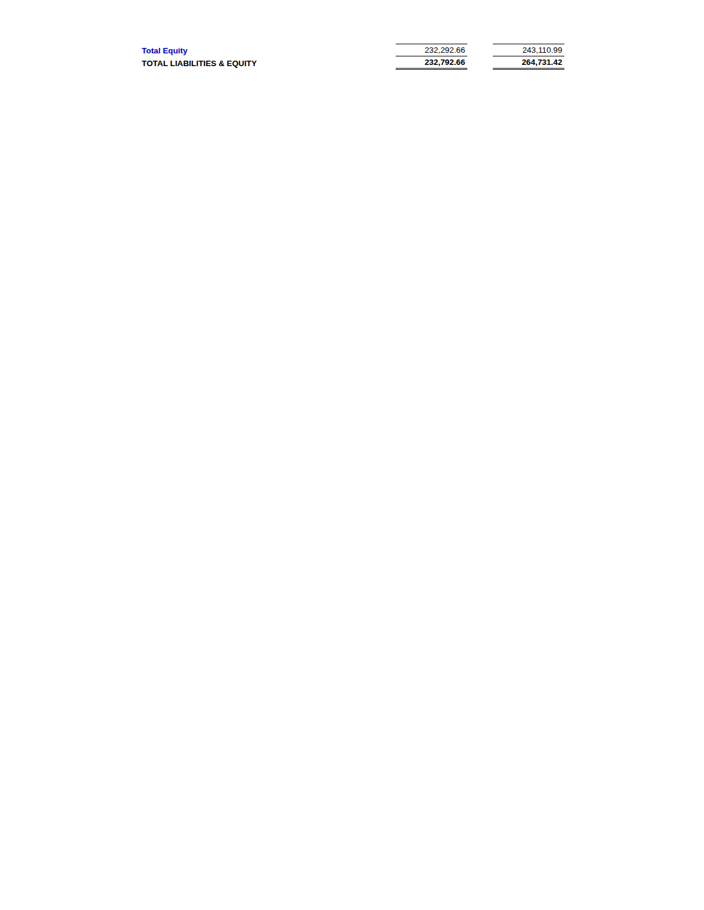| Total Equity | 232,292.66 | | 243,110.99 |
| TOTAL LIABILITIES & EQUITY | 232,792.66 | | 264,731.42 |